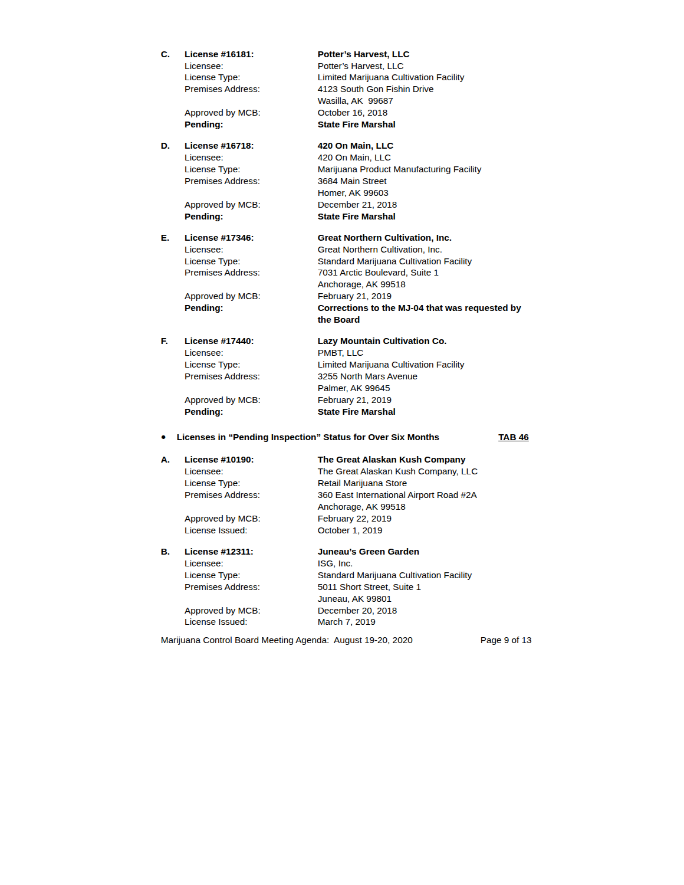| C. | License #16181: | Potter’s Harvest, LLC |
| | Licensee: | Potter’s Harvest, LLC |
| | License Type: | Limited Marijuana Cultivation Facility |
| | Premises Address: | 4123 South Gon Fishin Drive |
| | | Wasilla, AK 99687 |
| | Approved by MCB: | October 16, 2018 |
| | Pending: | State Fire Marshal |
| D. | License #16718: | 420 On Main, LLC |
| | Licensee: | 420 On Main, LLC |
| | License Type: | Marijuana Product Manufacturing Facility |
| | Premises Address: | 3684 Main Street |
| | | Homer, AK 99603 |
| | Approved by MCB: | December 21, 2018 |
| | Pending: | State Fire Marshal |
| E. | License #17346: | Great Northern Cultivation, Inc. |
| | Licensee: | Great Northern Cultivation, Inc. |
| | License Type: | Standard Marijuana Cultivation Facility |
| | Premises Address: | 7031 Arctic Boulevard, Suite 1 |
| | | Anchorage, AK 99518 |
| | Approved by MCB: | February 21, 2019 |
| | Pending: | Corrections to the MJ-04 that was requested by the Board |
| F. | License #17440: | Lazy Mountain Cultivation Co. |
| | Licensee: | PMBT, LLC |
| | License Type: | Limited Marijuana Cultivation Facility |
| | Premises Address: | 3255 North Mars Avenue |
| | | Palmer, AK 99645 |
| | Approved by MCB: | February 21, 2019 |
| | Pending: | State Fire Marshal |
● TAB 46 Licenses in “Pending Inspection” Status for Over Six Months
| A. | License #10190: | The Great Alaskan Kush Company |
| | Licensee: | The Great Alaskan Kush Company, LLC |
| | License Type: | Retail Marijuana Store |
| | Premises Address: | 360 East International Airport Road #2A |
| | | Anchorage, AK 99518 |
| | Approved by MCB: | February 22, 2019 |
| | License Issued: | October 1, 2019 |
| B. | License #12311: | Juneau’s Green Garden |
| | Licensee: | ISG, Inc. |
| | License Type: | Standard Marijuana Cultivation Facility |
| | Premises Address: | 5011 Short Street, Suite 1 |
| | | Juneau, AK 99801 |
| | Approved by MCB: | December 20, 2018 |
| | License Issued: | March 7, 2019 |
Marijuana Control Board Meeting Agenda: August 19-20, 2020 Page 9 of 13